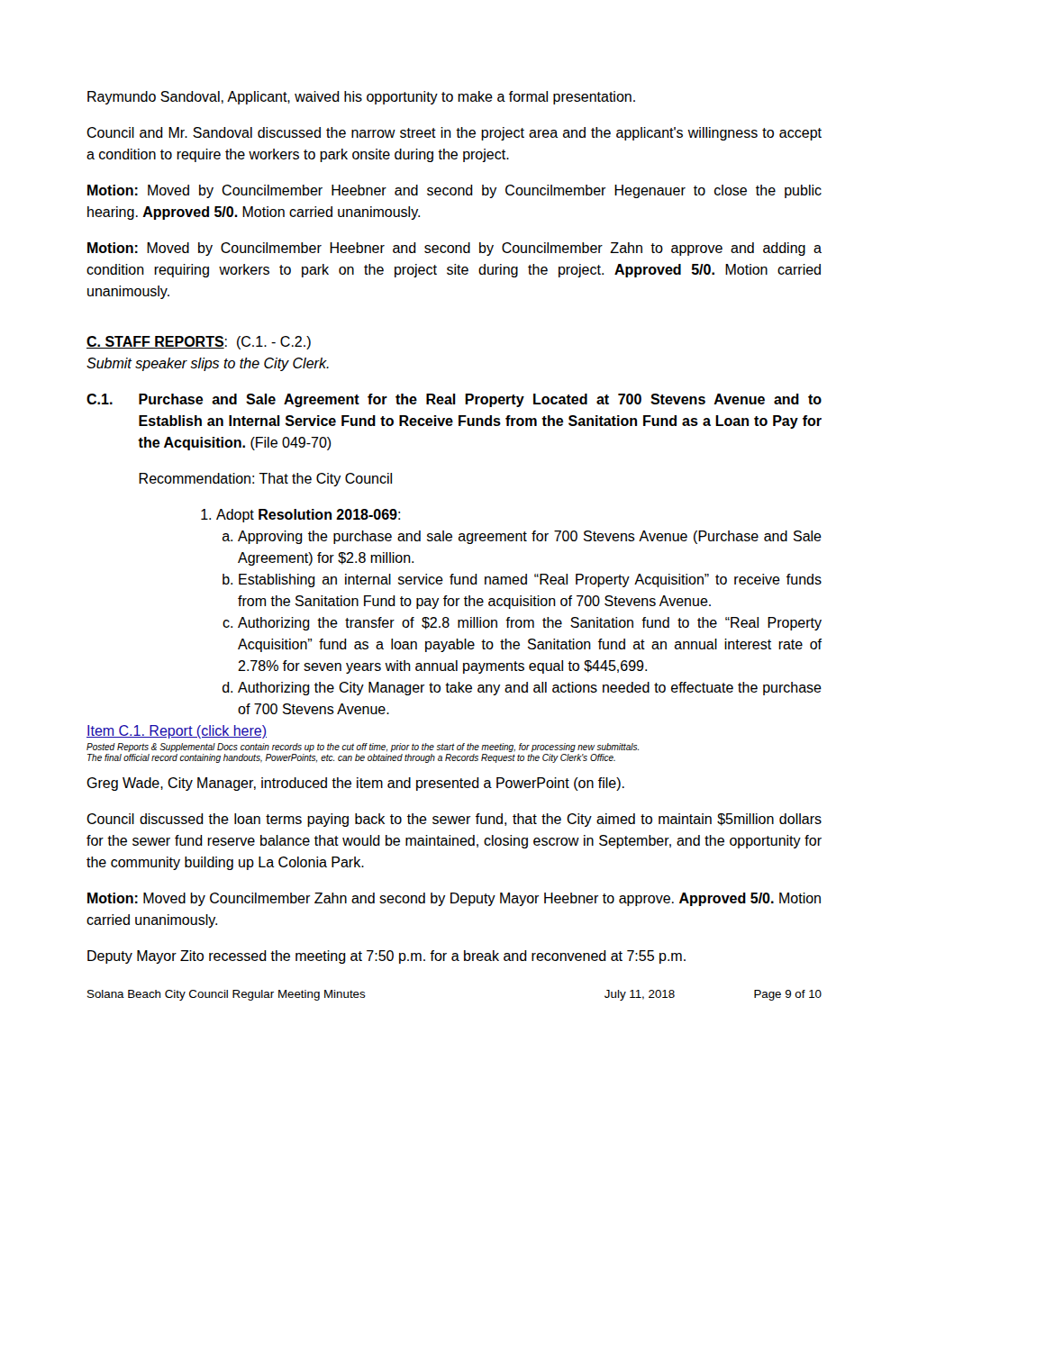Raymundo Sandoval, Applicant, waived his opportunity to make a formal presentation.
Council and Mr. Sandoval discussed the narrow street in the project area and the applicant's willingness to accept a condition to require the workers to park onsite during the project.
Motion: Moved by Councilmember Heebner and second by Councilmember Hegenauer to close the public hearing. Approved 5/0. Motion carried unanimously.
Motion: Moved by Councilmember Heebner and second by Councilmember Zahn to approve and adding a condition requiring workers to park on the project site during the project. Approved 5/0. Motion carried unanimously.
C. STAFF REPORTS: (C.1. - C.2.)
Submit speaker slips to the City Clerk.
C.1.
Purchase and Sale Agreement for the Real Property Located at 700 Stevens Avenue and to Establish an Internal Service Fund to Receive Funds from the Sanitation Fund as a Loan to Pay for the Acquisition. (File 049-70)
Recommendation: That the City Council
Adopt Resolution 2018-069:
Approving the purchase and sale agreement for 700 Stevens Avenue (Purchase and Sale Agreement) for $2.8 million.
Establishing an internal service fund named “Real Property Acquisition” to receive funds from the Sanitation Fund to pay for the acquisition of 700 Stevens Avenue.
Authorizing the transfer of $2.8 million from the Sanitation fund to the “Real Property Acquisition” fund as a loan payable to the Sanitation fund at an annual interest rate of 2.78% for seven years with annual payments equal to $445,699.
Authorizing the City Manager to take any and all actions needed to effectuate the purchase of 700 Stevens Avenue.
Item C.1. Report (click here)
Posted Reports & Supplemental Docs contain records up to the cut off time, prior to the start of the meeting, for processing new submittals.
The final official record containing handouts, PowerPoints, etc. can be obtained through a Records Request to the City Clerk's Office.
Greg Wade, City Manager, introduced the item and presented a PowerPoint (on file).
Council discussed the loan terms paying back to the sewer fund, that the City aimed to maintain $5million dollars for the sewer fund reserve balance that would be maintained, closing escrow in September, and the opportunity for the community building up La Colonia Park.
Motion: Moved by Councilmember Zahn and second by Deputy Mayor Heebner to approve. Approved 5/0. Motion carried unanimously.
Deputy Mayor Zito recessed the meeting at 7:50 p.m. for a break and reconvened at 7:55 p.m.
Solana Beach City Council Regular Meeting Minutes
July 11, 2018
Page 9 of 10